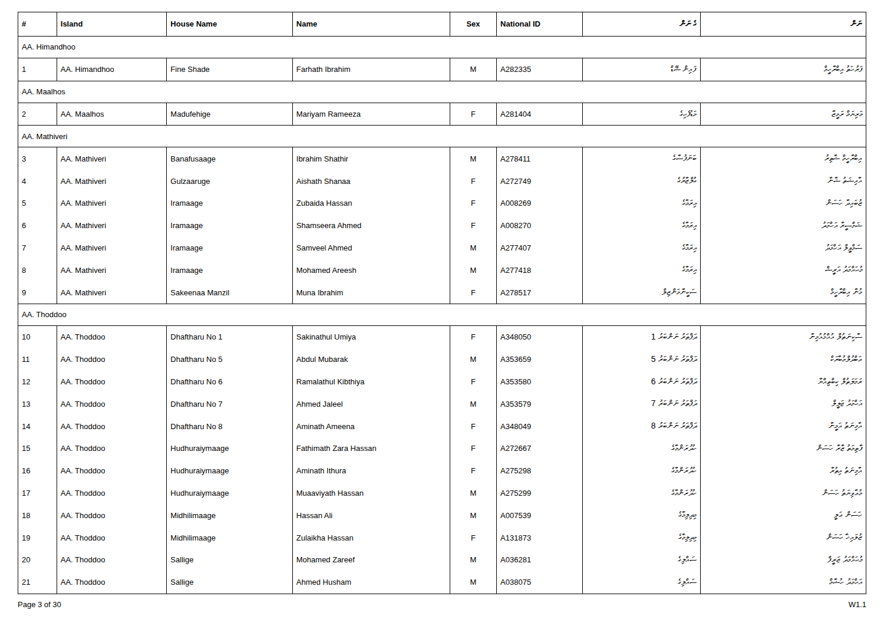| # | Island | House Name | Name | Sex | National ID | ގެ ނަން | ނަން |
| --- | --- | --- | --- | --- | --- | --- | --- |
| AA. Himandhoo |
| 1 | AA. Himandhoo | Fine Shade | Farhath Ibrahim | M | A282335 | ފައިން ޝޭޑް | ފަރުހަތު އިބްރާހީމް |
| AA. Maalhos |
| 2 | AA. Maalhos | Madufehige | Mariyam Rameeza | F | A281404 | މަޑުފެހިގެ | މަރިޔަމް ރަމީޒާ |
| AA. Mathiveri |
| 3 | AA. Mathiveri | Banafusaage | Ibrahim Shathir | M | A278411 | ބަނަފުސާގެ | އިބްރާހީމް ޝާތިރު |
| 4 | AA. Mathiveri | Gulzaaruge | Aishath Shanaa | F | A272749 | ގުލްޒާރުގެ | އާއިޝަތު ޝާނާ |
| 5 | AA. Mathiveri | Iramaage | Zubaida Hassan | F | A008269 | އިރަމާގެ | ޒުބައިދާ ހަސަން |
| 6 | AA. Mathiveri | Iramaage | Shamseera Ahmed | F | A008270 | އިރަމާގެ | ޝަމްސީރާ އަހްމަދު |
| 7 | AA. Mathiveri | Iramaage | Samveel Ahmed | M | A277407 | އިރަމާގެ | ސަމްވީލް އަހްމަދު |
| 8 | AA. Mathiveri | Iramaage | Mohamed Areesh | M | A277418 | އިރަމާގެ | މުޙައްމަދު އަރީޝް |
| 9 | AA. Mathiveri | Sakeenaa Manzil | Muna Ibrahim | F | A278517 | ސަކީނާމަންޒިލް | މުނާ އިބްރާހީމް |
| AA. Thoddoo |
| 10 | AA. Thoddoo | Dhaftharu No 1 | Sakinathul Umiya | F | A348050 | ދަފްތަރު ނަންބަރު 1 | ސާކިނަތުލް އުއްމުއުމިނާ |
| 11 | AA. Thoddoo | Dhaftharu No 5 | Abdul Mubarak | M | A353659 | ދަފްތަރު ނަންބަރު 5 | ޢަބްދުލްމުބާރަކް |
| 12 | AA. Thoddoo | Dhaftharu No 6 | Ramalathul Kibthiya | F | A353580 | ދަފްތަރު ނަންބަރު 6 | ރަމަލަތުލް ކިބްތިއްޔާ |
| 13 | AA. Thoddoo | Dhaftharu No 7 | Ahmed Jaleel | M | A353579 | ދަފްތަރު ނަންބަރު 7 | އަޙްމަދު ޖަލީލް |
| 14 | AA. Thoddoo | Dhaftharu No 8 | Aminath Ameena | F | A348049 | ދަފްތަރު ނަންބަރު 8 | އާމިނަތު އަމީނާ |
| 15 | AA. Thoddoo | Hudhuraiymaage | Fathimath Zara Hassan | F | A272667 | ހުދުރަންމާގެ | ފާތިމަތު ޒާރާ ހަސަން |
| 16 | AA. Thoddoo | Hudhuraiymaage | Aminath Ithura | F | A275298 | ހުދުރަންމާގެ | އާމިނަތު އިތުރާ |
| 17 | AA. Thoddoo | Hudhuraiymaage | Muaaviyath Hassan | M | A275299 | ހުދުރަންމާގެ | މުޢާވިޔަތު ހަސަން |
| 18 | AA. Thoddoo | Midhilimaage | Hassan Ali | M | A007539 | މިދިލިމާގެ | ހަސަން ޢަލީ |
| 19 | AA. Thoddoo | Midhilimaage | Zulaikha Hassan | F | A131873 | މިދިލިމާގެ | ޒުލައިޚާ ހަސަން |
| 20 | AA. Thoddoo | Sallige | Mohamed Zareef | M | A036281 | ސައްލިގެ | މުޙައްމަދު ޒަރީފް |
| 21 | AA. Thoddoo | Sallige | Ahmed Husham | M | A038075 | ސައްލިގެ | އަޙްމަދު ހުޝާމް |
Page 3 of 30 W1.1